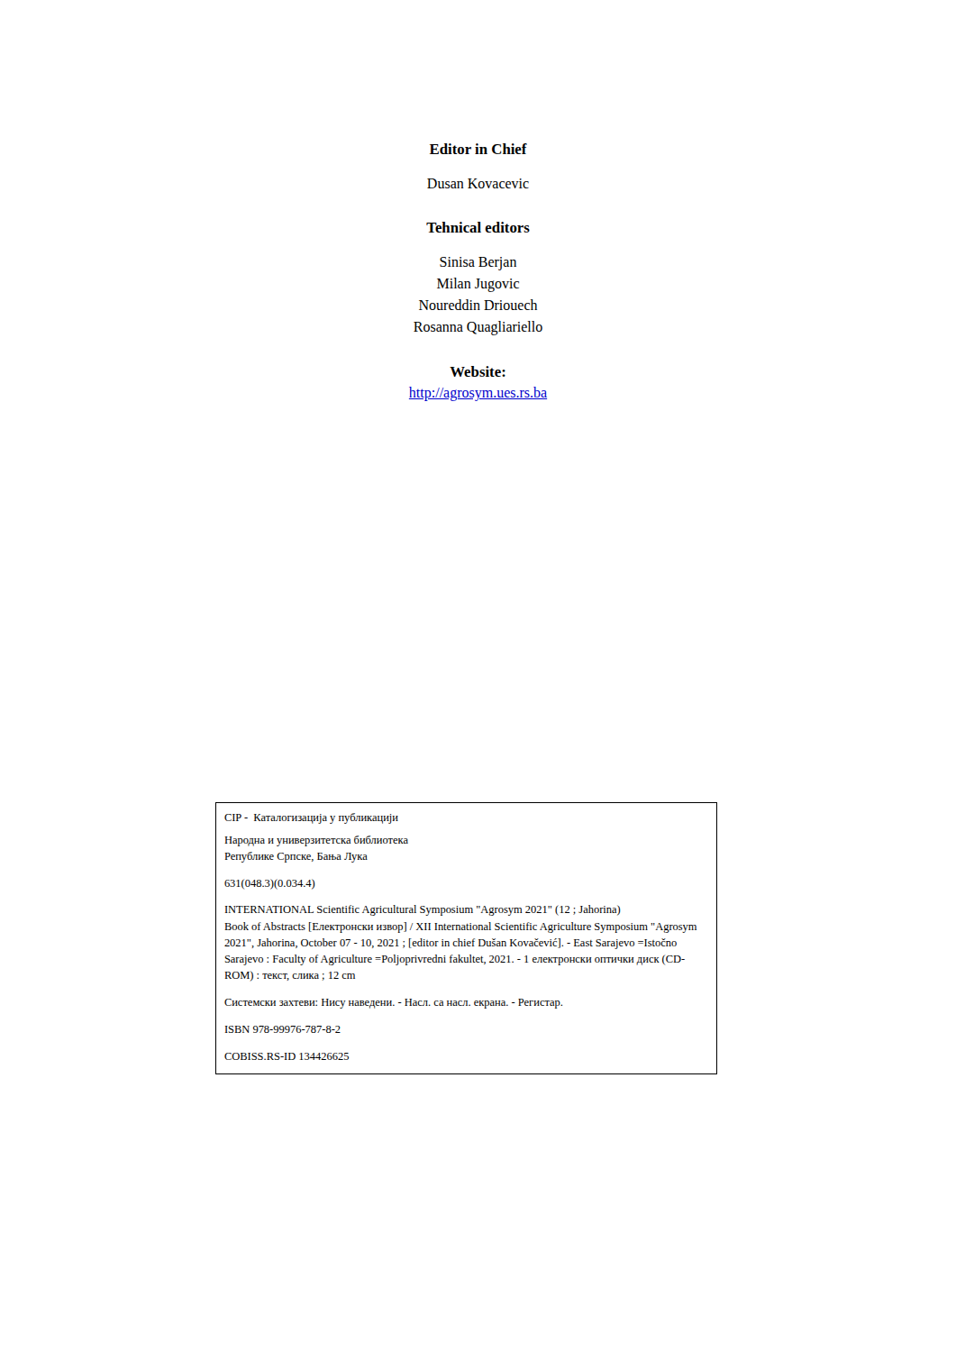Editor in Chief
Dusan Kovacevic
Tehnical editors
Sinisa Berjan
Milan Jugovic
Noureddin Driouech
Rosanna Quagliariello
Website:
http://agrosym.ues.rs.ba
CIP - Каталогизација у публикацији
Народна и универзитетска библиотека
Републике Српске, Бања Лука
631(048.3)(0.034.4)
INTERNATIONAL Scientific Agricultural Symposium "Agrosym 2021" (12 ; Jahorina)
Book of Abstracts [Електронски извор] / XII International Scientific Agriculture Symposium "Agrosym 2021", Jahorina, October 07 - 10, 2021 ; [editor in chief Dušan Kovačević]. - East Sarajevo =Istočno Sarajevo : Faculty of Agriculture =Poljoprivredni fakultet, 2021. - 1 електронски оптички диск (CD-ROM) : текст, слика ; 12 cm
Системски захтеви: Нису наведени. - Насл. са насл. екрана. - Регистар.
ISBN 978-99976-787-8-2
COBISS.RS-ID 134426625